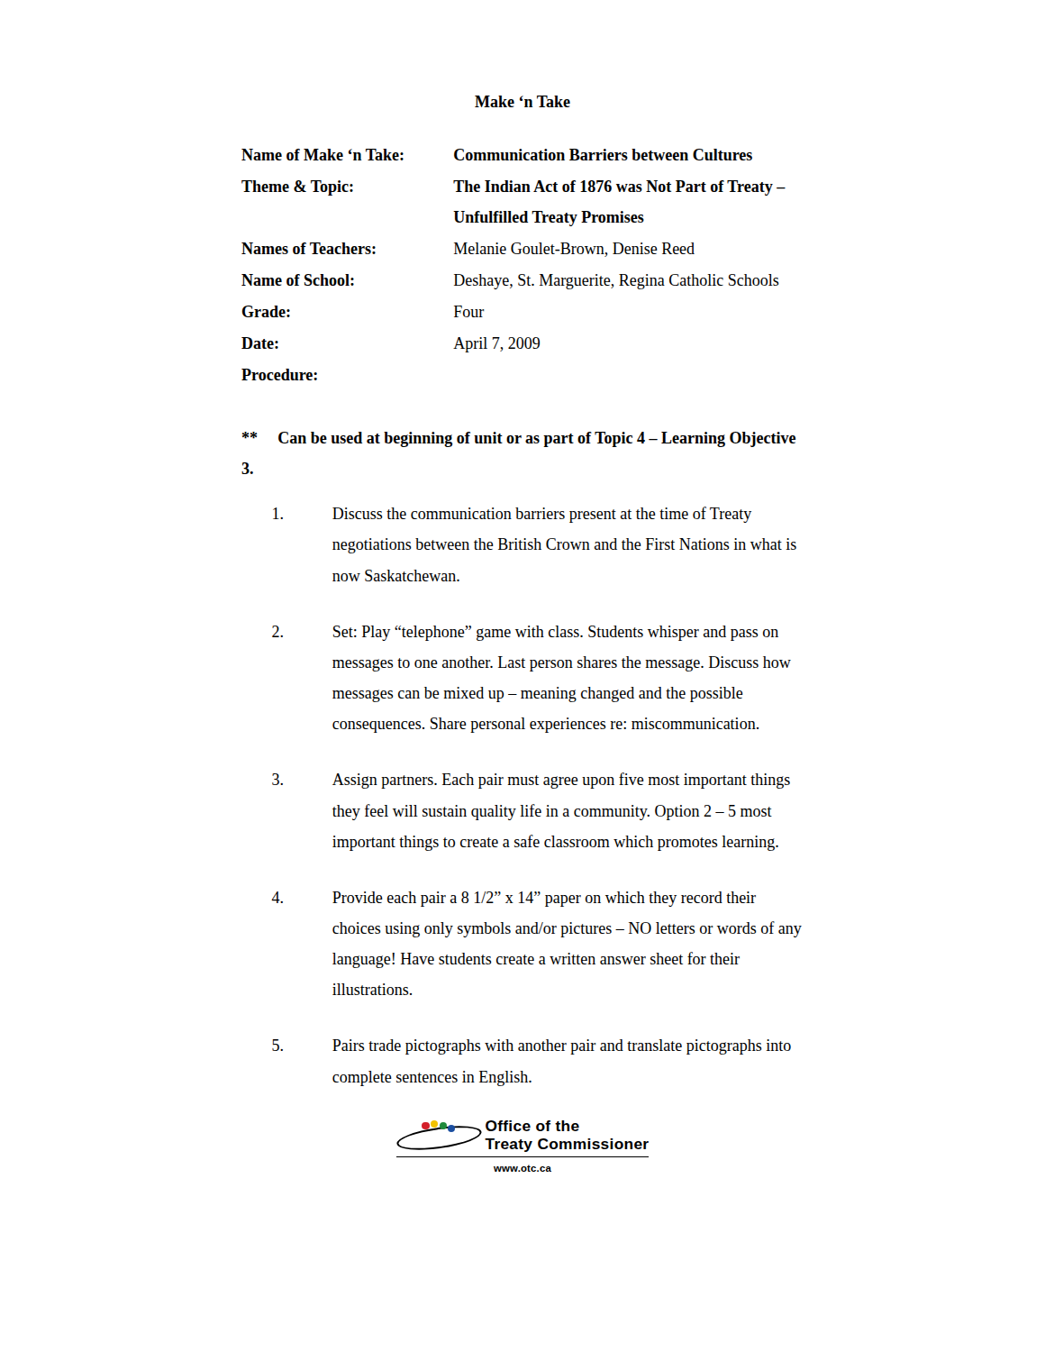Make ‘n Take
| Name of Make ‘n Take: | Communication Barriers between Cultures |
| Theme & Topic: | The Indian Act of 1876 was Not Part of Treaty – Unfulfilled Treaty Promises |
| Names of Teachers: | Melanie Goulet-Brown, Denise Reed |
| Name of School: | Deshaye, St. Marguerite, Regina Catholic Schools |
| Grade: | Four |
| Date: | April 7, 2009 |
| Procedure: | |
**Can be used at beginning of unit or as part of Topic 4 – Learning Objective 3.
1. Discuss the communication barriers present at the time of Treaty negotiations between the British Crown and the First Nations in what is now Saskatchewan.
2. Set: Play “telephone” game with class. Students whisper and pass on messages to one another. Last person shares the message. Discuss how messages can be mixed up – meaning changed and the possible consequences. Share personal experiences re: miscommunication.
3. Assign partners. Each pair must agree upon five most important things they feel will sustain quality life in a community. Option 2 – 5 most important things to create a safe classroom which promotes learning.
4. Provide each pair a 8 1/2” x 14” paper on which they record their choices using only symbols and/or pictures – NO letters or words of any language! Have students create a written answer sheet for their illustrations.
5. Pairs trade pictographs with another pair and translate pictographs into complete sentences in English.
Office of the
Treaty Commissioner
www.otc.ca